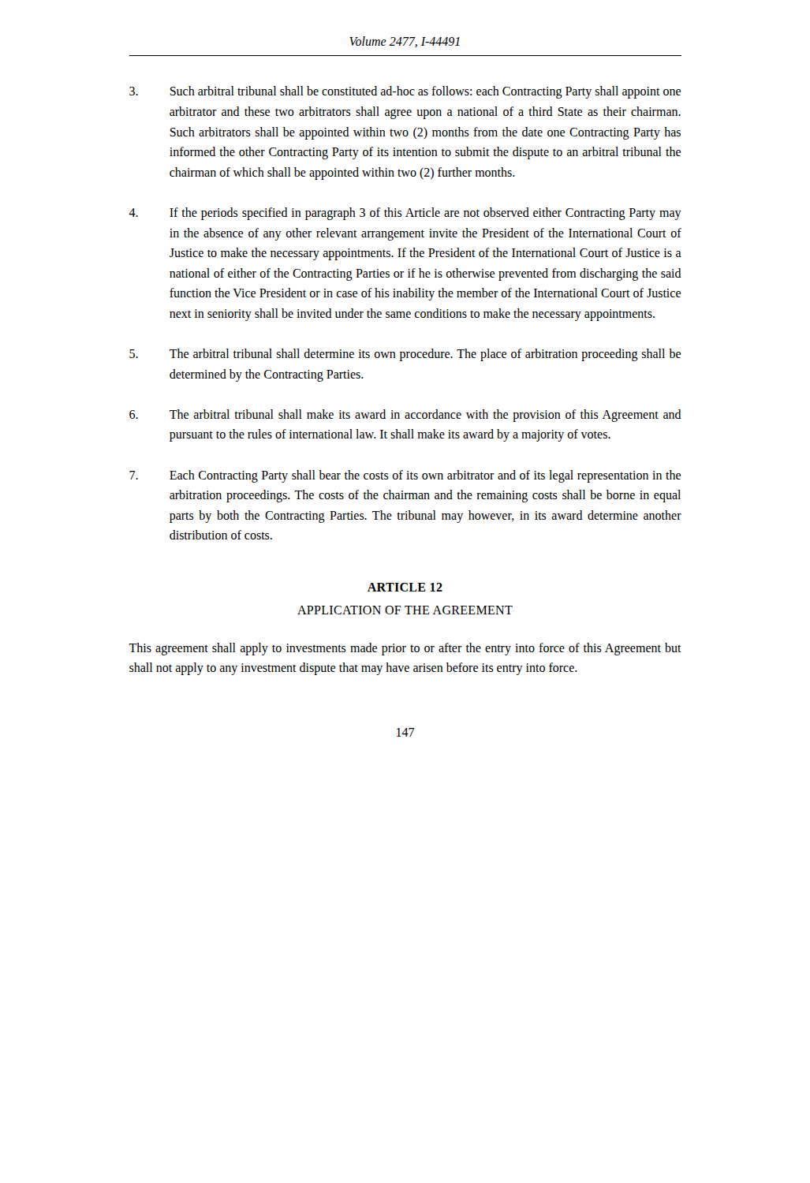Volume 2477, I-44491
3. Such arbitral tribunal shall be constituted ad-hoc as follows: each Contracting Party shall appoint one arbitrator and these two arbitrators shall agree upon a national of a third State as their chairman. Such arbitrators shall be appointed within two (2) months from the date one Contracting Party has informed the other Contracting Party of its intention to submit the dispute to an arbitral tribunal the chairman of which shall be appointed within two (2) further months.
4. If the periods specified in paragraph 3 of this Article are not observed either Contracting Party may in the absence of any other relevant arrangement invite the President of the International Court of Justice to make the necessary appointments. If the President of the International Court of Justice is a national of either of the Contracting Parties or if he is otherwise prevented from discharging the said function the Vice President or in case of his inability the member of the International Court of Justice next in seniority shall be invited under the same conditions to make the necessary appointments.
5. The arbitral tribunal shall determine its own procedure. The place of arbitration proceeding shall be determined by the Contracting Parties.
6. The arbitral tribunal shall make its award in accordance with the provision of this Agreement and pursuant to the rules of international law. It shall make its award by a majority of votes.
7. Each Contracting Party shall bear the costs of its own arbitrator and of its legal representation in the arbitration proceedings. The costs of the chairman and the remaining costs shall be borne in equal parts by both the Contracting Parties. The tribunal may however, in its award determine another distribution of costs.
ARTICLE 12
APPLICATION OF THE AGREEMENT
This agreement shall apply to investments made prior to or after the entry into force of this Agreement but shall not apply to any investment dispute that may have arisen before its entry into force.
147